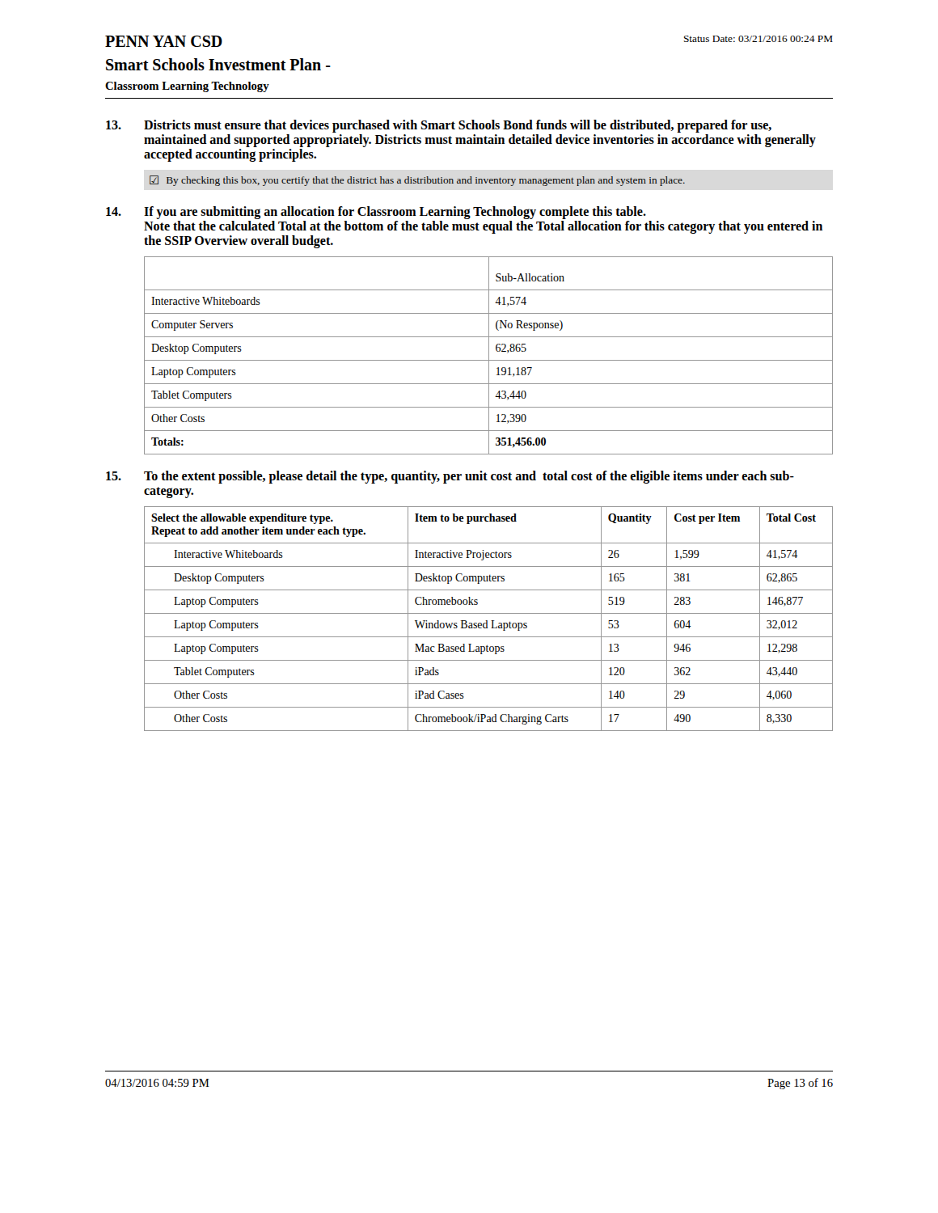PENN YAN CSD
Smart Schools Investment Plan -
Classroom Learning Technology
Status Date: 03/21/2016 00:24 PM
13.
Districts must ensure that devices purchased with Smart Schools Bond funds will be distributed, prepared for use, maintained and supported appropriately. Districts must maintain detailed device inventories in accordance with generally accepted accounting principles.
☑ By checking this box, you certify that the district has a distribution and inventory management plan and system in place.
14.
If you are submitting an allocation for Classroom Learning Technology complete this table.
Note that the calculated Total at the bottom of the table must equal the Total allocation for this category that you entered in the SSIP Overview overall budget.
| | Sub-Allocation |
| --- | --- |
| Interactive Whiteboards | 41,574 |
| Computer Servers | (No Response) |
| Desktop Computers | 62,865 |
| Laptop Computers | 191,187 |
| Tablet Computers | 43,440 |
| Other Costs | 12,390 |
| Totals: | 351,456.00 |
15.
To the extent possible, please detail the type, quantity, per unit cost and total cost of the eligible items under each sub-category.
| Select the allowable expenditure type. Repeat to add another item under each type. | Item to be purchased | Quantity | Cost per Item | Total Cost |
| --- | --- | --- | --- | --- |
| Interactive Whiteboards | Interactive Projectors | 26 | 1,599 | 41,574 |
| Desktop Computers | Desktop Computers | 165 | 381 | 62,865 |
| Laptop Computers | Chromebooks | 519 | 283 | 146,877 |
| Laptop Computers | Windows Based Laptops | 53 | 604 | 32,012 |
| Laptop Computers | Mac Based Laptops | 13 | 946 | 12,298 |
| Tablet Computers | iPads | 120 | 362 | 43,440 |
| Other Costs | iPad Cases | 140 | 29 | 4,060 |
| Other Costs | Chromebook/iPad Charging Carts | 17 | 490 | 8,330 |
04/13/2016 04:59 PM
Page 13 of 16